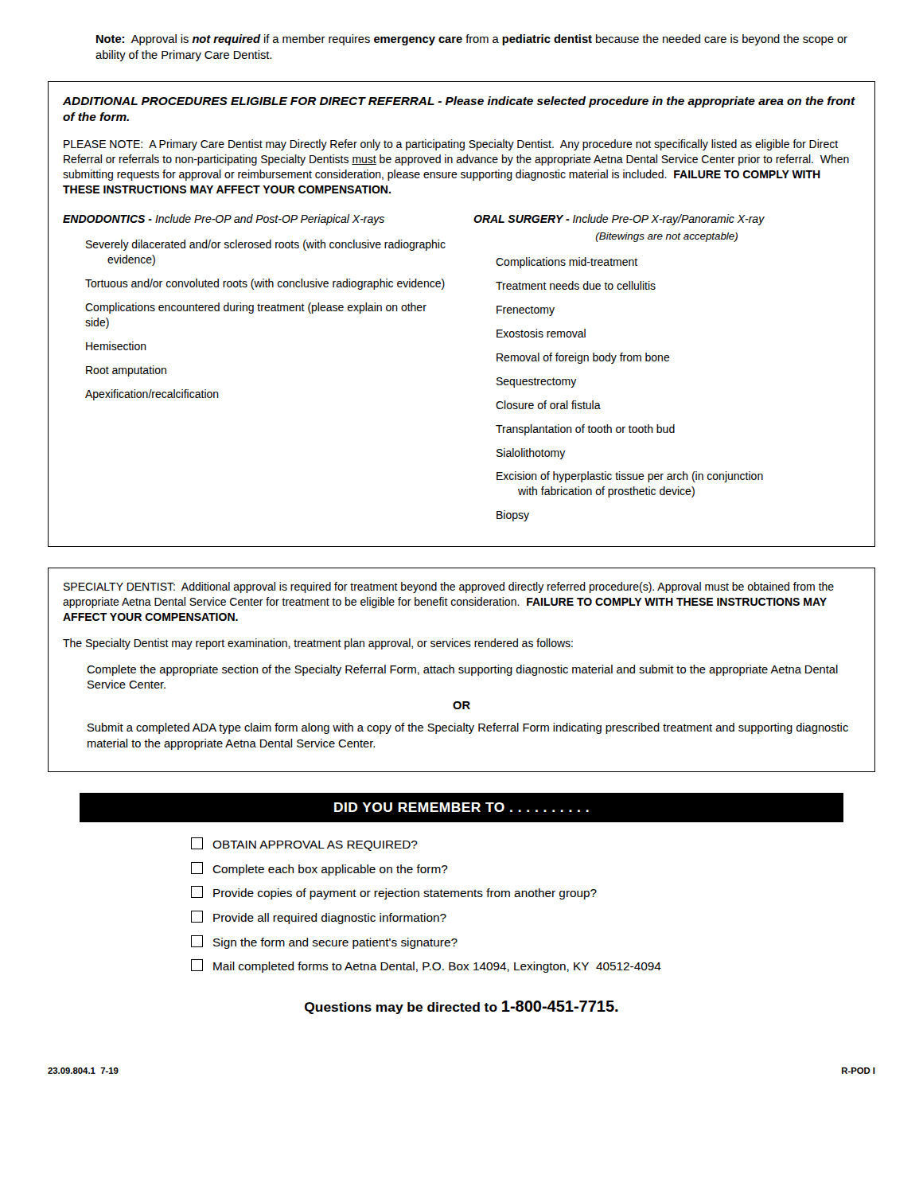Note: Approval is not required if a member requires emergency care from a pediatric dentist because the needed care is beyond the scope or ability of the Primary Care Dentist.
ADDITIONAL PROCEDURES ELIGIBLE FOR DIRECT REFERRAL - Please indicate selected procedure in the appropriate area on the front of the form.
PLEASE NOTE: A Primary Care Dentist may Directly Refer only to a participating Specialty Dentist. Any procedure not specifically listed as eligible for Direct Referral or referrals to non-participating Specialty Dentists must be approved in advance by the appropriate Aetna Dental Service Center prior to referral. When submitting requests for approval or reimbursement consideration, please ensure supporting diagnostic material is included. FAILURE TO COMPLY WITH THESE INSTRUCTIONS MAY AFFECT YOUR COMPENSATION.
ENDODONTICS - Include Pre-OP and Post-OP Periapical X-rays
Severely dilacerated and/or sclerosed roots (with conclusive radiographicevidence)
Tortuous and/or convoluted roots (with conclusive radiographic evidence)
Complications encountered during treatment (please explain on other side)
Hemisection
Root amputation
Apexification/recalcification
ORAL SURGERY - Include Pre-OP X-ray/Panoramic X-ray
(Bitewings are not acceptable)
Complications mid-treatment
Treatment needs due to cellulitis
Frenectomy
Exostosis removal
Removal of foreign body from bone
Sequestrectomy
Closure of oral fistula
Transplantation of tooth or tooth bud
Sialolithotomy
Excision of hyperplastic tissue per arch (in conjunctionwith fabrication of prosthetic device)
Biopsy
SPECIALTY DENTIST: Additional approval is required for treatment beyond the approved directly referred procedure(s). Approval must be obtained from the appropriate Aetna Dental Service Center for treatment to be eligible for benefit consideration. FAILURE TO COMPLY WITH THESE INSTRUCTIONS MAY AFFECT YOUR COMPENSATION.
The Specialty Dentist may report examination, treatment plan approval, or services rendered as follows:
Complete the appropriate section of the Specialty Referral Form, attach supporting diagnostic material and submit to the appropriate Aetna Dental Service Center.
OR
Submit a completed ADA type claim form along with a copy of the Specialty Referral Form indicating prescribed treatment and supporting diagnostic material to the appropriate Aetna Dental Service Center.
DID YOU REMEMBER TO . . . . . . . . . .
OBTAIN APPROVAL AS REQUIRED?
Complete each box applicable on the form?
Provide copies of payment or rejection statements from another group?
Provide all required diagnostic information?
Sign the form and secure patient's signature?
Mail completed forms to Aetna Dental, P.O. Box 14094, Lexington, KY 40512-4094
Questions may be directed to 1-800-451-7715.
23.09.804.1 7-19 R-POD I